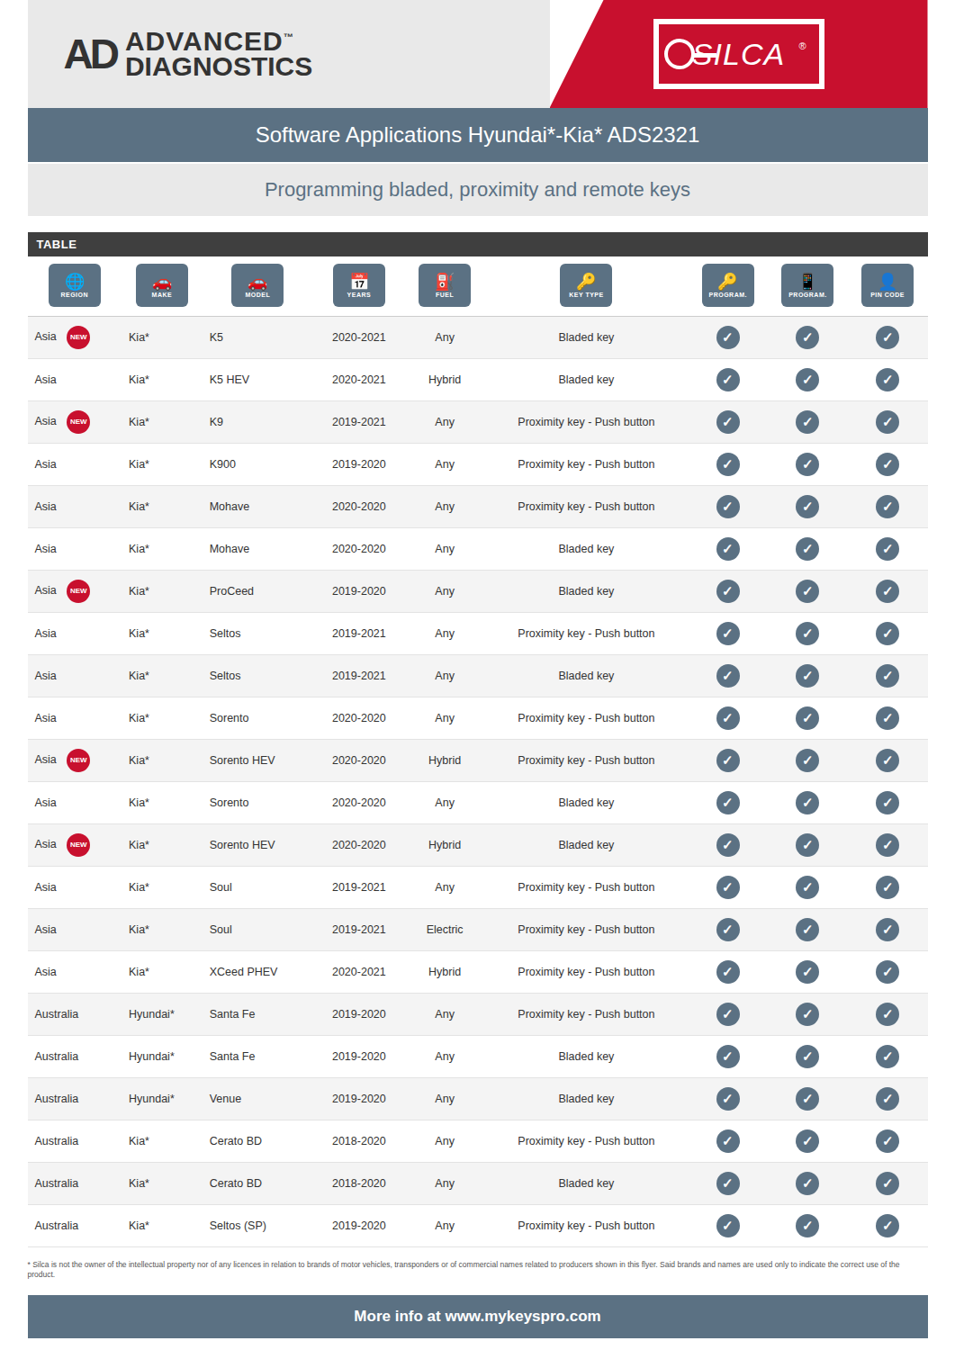AD
ADVANCED™
DIAGNOSTICS
SILCA ®
Software Applications Hyundai*-Kia* ADS2321
Programming bladed, proximity and remote keys
TABLE
| 🌐 REGION | 🚗 MAKE | 🚗 MODEL | 📅 YEARS | ⛽ FUEL | 🔑 KEY TYPE | 🔑 PROGRAM. | 📱 PROGRAM. | 👤 PIN CODE |
| --- | --- | --- | --- | --- | --- | --- | --- | --- |
| Asia NEW | Kia* | K5 | 2020-2021 | Any | Bladed key | ✓ | ✓ | ✓ |
| Asia | Kia* | K5 HEV | 2020-2021 | Hybrid | Bladed key | ✓ | ✓ | ✓ |
| Asia NEW | Kia* | K9 | 2019-2021 | Any | Proximity key - Push button | ✓ | ✓ | ✓ |
| Asia | Kia* | K900 | 2019-2020 | Any | Proximity key - Push button | ✓ | ✓ | ✓ |
| Asia | Kia* | Mohave | 2020-2020 | Any | Proximity key - Push button | ✓ | ✓ | ✓ |
| Asia | Kia* | Mohave | 2020-2020 | Any | Bladed key | ✓ | ✓ | ✓ |
| Asia NEW | Kia* | ProCeed | 2019-2020 | Any | Bladed key | ✓ | ✓ | ✓ |
| Asia | Kia* | Seltos | 2019-2021 | Any | Proximity key - Push button | ✓ | ✓ | ✓ |
| Asia | Kia* | Seltos | 2019-2021 | Any | Bladed key | ✓ | ✓ | ✓ |
| Asia | Kia* | Sorento | 2020-2020 | Any | Proximity key - Push button | ✓ | ✓ | ✓ |
| Asia NEW | Kia* | Sorento HEV | 2020-2020 | Hybrid | Proximity key - Push button | ✓ | ✓ | ✓ |
| Asia | Kia* | Sorento | 2020-2020 | Any | Bladed key | ✓ | ✓ | ✓ |
| Asia NEW | Kia* | Sorento HEV | 2020-2020 | Hybrid | Bladed key | ✓ | ✓ | ✓ |
| Asia | Kia* | Soul | 2019-2021 | Any | Proximity key - Push button | ✓ | ✓ | ✓ |
| Asia | Kia* | Soul | 2019-2021 | Electric | Proximity key - Push button | ✓ | ✓ | ✓ |
| Asia | Kia* | XCeed PHEV | 2020-2021 | Hybrid | Proximity key - Push button | ✓ | ✓ | ✓ |
| Australia | Hyundai* | Santa Fe | 2019-2020 | Any | Proximity key - Push button | ✓ | ✓ | ✓ |
| Australia | Hyundai* | Santa Fe | 2019-2020 | Any | Bladed key | ✓ | ✓ | ✓ |
| Australia | Hyundai* | Venue | 2019-2020 | Any | Bladed key | ✓ | ✓ | ✓ |
| Australia | Kia* | Cerato BD | 2018-2020 | Any | Proximity key - Push button | ✓ | ✓ | ✓ |
| Australia | Kia* | Cerato BD | 2018-2020 | Any | Bladed key | ✓ | ✓ | ✓ |
| Australia | Kia* | Seltos (SP) | 2019-2020 | Any | Proximity key - Push button | ✓ | ✓ | ✓ |
* Silca is not the owner of the intellectual property nor of any licences in relation to brands of motor vehicles, transponders or of commercial names related to producers shown in this flyer. Said brands and names are used only to indicate the correct use of the product.
More info at www.mykeyspro.com